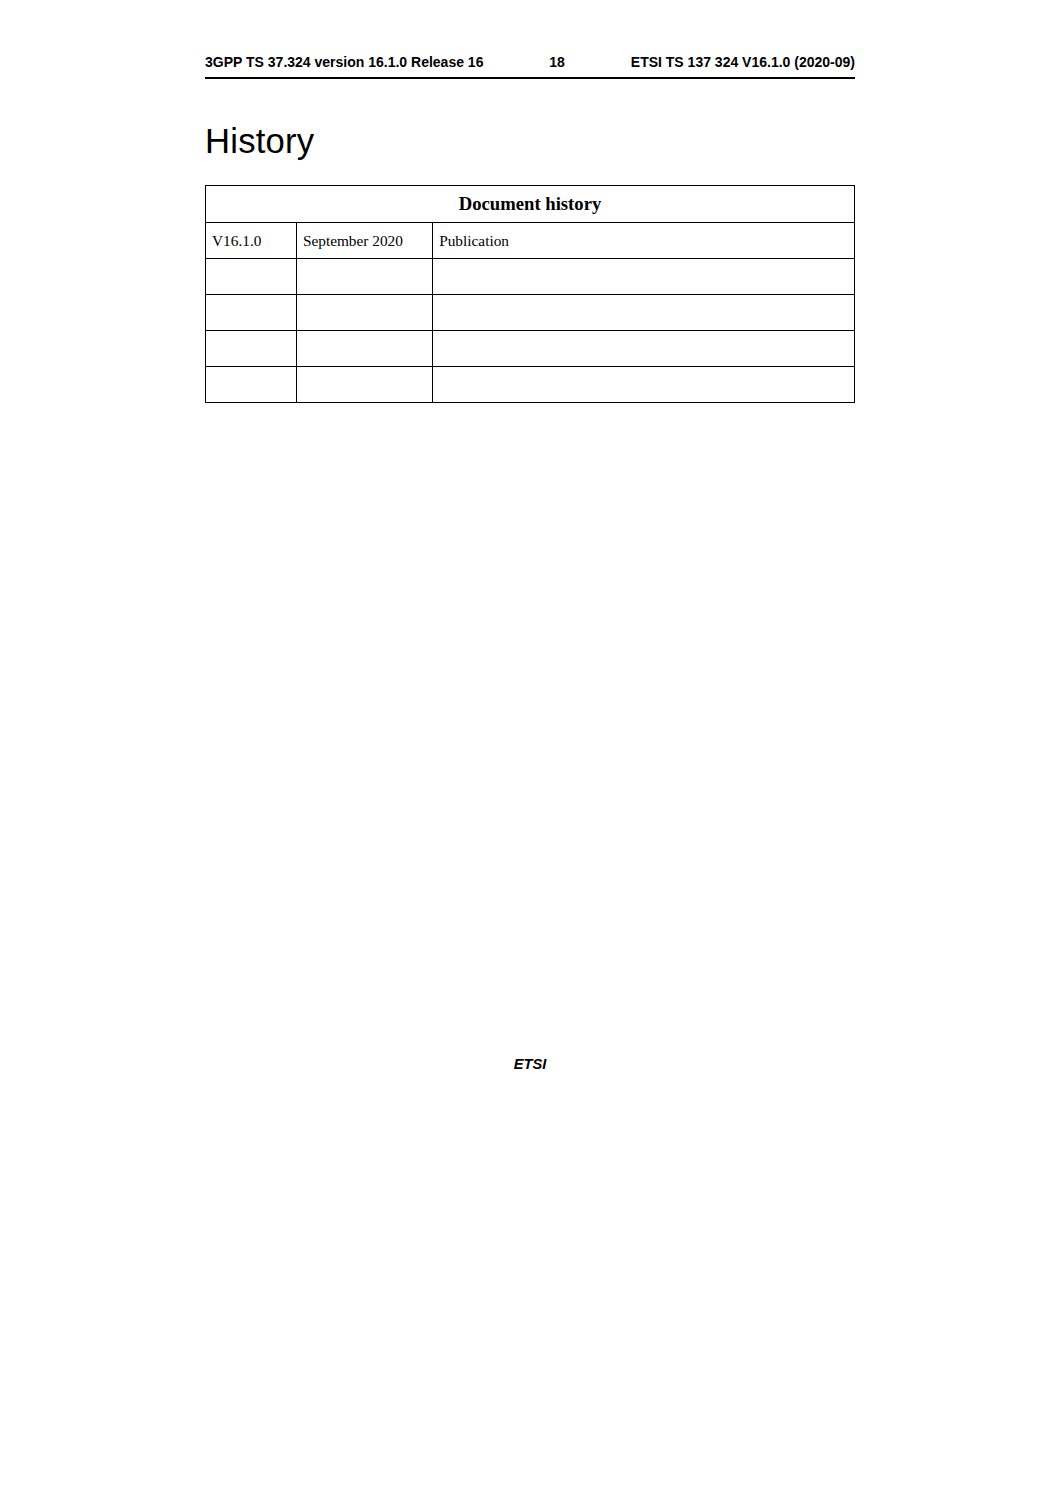3GPP TS 37.324 version 16.1.0 Release 16
18
ETSI TS 137 324 V16.1.0 (2020-09)
History
| Document history |
| --- |
| V16.1.0 | September 2020 | Publication |
ETSI